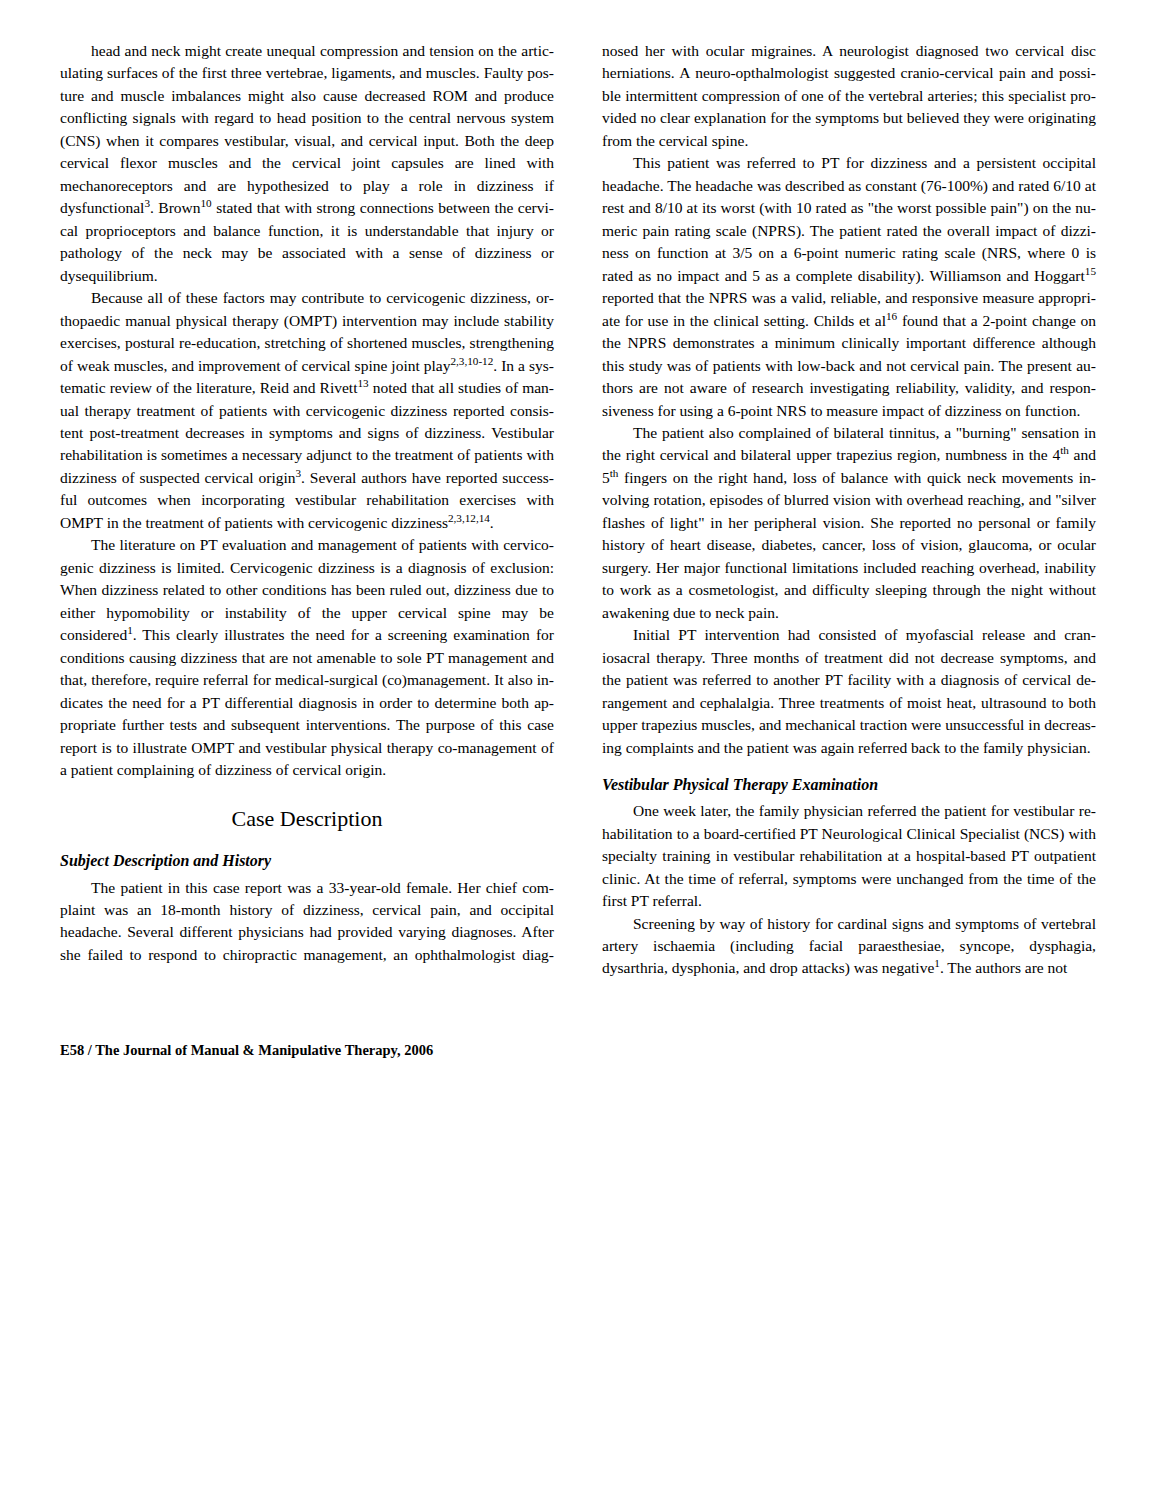head and neck might create unequal compression and tension on the articulating surfaces of the first three vertebrae, ligaments, and muscles. Faulty posture and muscle imbalances might also cause decreased ROM and produce conflicting signals with regard to head position to the central nervous system (CNS) when it compares vestibular, visual, and cervical input. Both the deep cervical flexor muscles and the cervical joint capsules are lined with mechanoreceptors and are hypothesized to play a role in dizziness if dysfunctional3. Brown10 stated that with strong connections between the cervical proprioceptors and balance function, it is understandable that injury or pathology of the neck may be associated with a sense of dizziness or dysequilibrium.
Because all of these factors may contribute to cervicogenic dizziness, orthopaedic manual physical therapy (OMPT) intervention may include stability exercises, postural re-education, stretching of shortened muscles, strengthening of weak muscles, and improvement of cervical spine joint play2,3,10-12. In a systematic review of the literature, Reid and Rivett13 noted that all studies of manual therapy treatment of patients with cervicogenic dizziness reported consistent post-treatment decreases in symptoms and signs of dizziness. Vestibular rehabilitation is sometimes a necessary adjunct to the treatment of patients with dizziness of suspected cervical origin3. Several authors have reported successful outcomes when incorporating vestibular rehabilitation exercises with OMPT in the treatment of patients with cervicogenic dizziness2,3,12,14.
The literature on PT evaluation and management of patients with cervicogenic dizziness is limited. Cervicogenic dizziness is a diagnosis of exclusion: When dizziness related to other conditions has been ruled out, dizziness due to either hypomobility or instability of the upper cervical spine may be considered1. This clearly illustrates the need for a screening examination for conditions causing dizziness that are not amenable to sole PT management and that, therefore, require referral for medical-surgical (co)management. It also indicates the need for a PT differential diagnosis in order to determine both appropriate further tests and subsequent interventions. The purpose of this case report is to illustrate OMPT and vestibular physical therapy co-management of a patient complaining of dizziness of cervical origin.
Case Description
Subject Description and History
The patient in this case report was a 33-year-old female. Her chief complaint was an 18-month history of dizziness, cervical pain, and occipital headache. Several different physicians had provided varying diagnoses. After she failed to respond to chiropractic management, an ophthalmologist diagnosed her with ocular migraines. A neurologist diagnosed two cervical disc herniations. A neuro-opthalmologist suggested cranio-cervical pain and possible intermittent compression of one of the vertebral arteries; this specialist provided no clear explanation for the symptoms but believed they were originating from the cervical spine.
This patient was referred to PT for dizziness and a persistent occipital headache. The headache was described as constant (76-100%) and rated 6/10 at rest and 8/10 at its worst (with 10 rated as "the worst possible pain") on the numeric pain rating scale (NPRS). The patient rated the overall impact of dizziness on function at 3/5 on a 6-point numeric rating scale (NRS, where 0 is rated as no impact and 5 as a complete disability). Williamson and Hoggart15 reported that the NPRS was a valid, reliable, and responsive measure appropriate for use in the clinical setting. Childs et al16 found that a 2-point change on the NPRS demonstrates a minimum clinically important difference although this study was of patients with low-back and not cervical pain. The present authors are not aware of research investigating reliability, validity, and responsiveness for using a 6-point NRS to measure impact of dizziness on function.
The patient also complained of bilateral tinnitus, a "burning" sensation in the right cervical and bilateral upper trapezius region, numbness in the 4th and 5th fingers on the right hand, loss of balance with quick neck movements involving rotation, episodes of blurred vision with overhead reaching, and "silver flashes of light" in her peripheral vision. She reported no personal or family history of heart disease, diabetes, cancer, loss of vision, glaucoma, or ocular surgery. Her major functional limitations included reaching overhead, inability to work as a cosmetologist, and difficulty sleeping through the night without awakening due to neck pain.
Initial PT intervention had consisted of myofascial release and craniosacral therapy. Three months of treatment did not decrease symptoms, and the patient was referred to another PT facility with a diagnosis of cervical derangement and cephalalgia. Three treatments of moist heat, ultrasound to both upper trapezius muscles, and mechanical traction were unsuccessful in decreasing complaints and the patient was again referred back to the family physician.
Vestibular Physical Therapy Examination
One week later, the family physician referred the patient for vestibular rehabilitation to a board-certified PT Neurological Clinical Specialist (NCS) with specialty training in vestibular rehabilitation at a hospital-based PT outpatient clinic. At the time of referral, symptoms were unchanged from the time of the first PT referral.
Screening by way of history for cardinal signs and symptoms of vertebral artery ischaemia (including facial paraesthesiae, syncope, dysphagia, dysarthria, dysphonia, and drop attacks) was negative1. The authors are not
E58 / The Journal of Manual & Manipulative Therapy, 2006